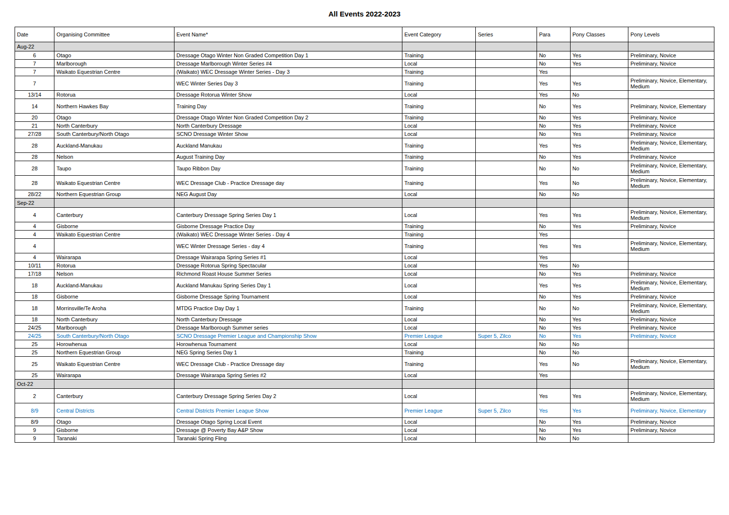All Events 2022-2023
| Date | Organising Committee | Event Name* | Event Category | Series | Para | Pony Classes | Pony Levels |
| --- | --- | --- | --- | --- | --- | --- | --- |
| Aug-22 | | | | | | | |
| 6 | Otago | Dressage Otago Winter Non Graded Competition Day 1 | Training | | No | Yes | Preliminary, Novice |
| 7 | Marlborough | Dressage Marlborough Winter Series #4 | Local | | No | Yes | Preliminary, Novice |
| 7 | Waikato Equestrian Centre | (Waikato) WEC Dressage Winter Series - Day 3 | Training | | Yes | | |
| 7 | | WEC Winter Series Day 3 | Training | | Yes | Yes | Preliminary, Novice, Elementary, Medium |
| 13/14 | Rotorua | Dressage Rotorua Winter Show | Local | | Yes | No | |
| 14 | Northern Hawkes Bay | Training Day | Training | | No | Yes | Preliminary, Novice, Elementary |
| 20 | Otago | Dressage Otago Winter Non Graded Competition Day 2 | Training | | No | Yes | Preliminary, Novice |
| 21 | North Canterbury | North Canterbury Dressage | Local | | No | Yes | Preliminary, Novice |
| 27/28 | South Canterbury/North Otago | SCNO Dressage Winter Show | Local | | No | Yes | Preliminary, Novice |
| 28 | Auckland-Manukau | Auckland Manukau | Training | | Yes | Yes | Preliminary, Novice, Elementary, Medium |
| 28 | Nelson | August Training Day | Training | | No | Yes | Preliminary, Novice |
| 28 | Taupo | Taupo Ribbon Day | Training | | No | No | Preliminary, Novice, Elementary, Medium |
| 28 | Waikato Equestrian Centre | WEC Dressage Club - Practice Dressage day | Training | | Yes | No | Preliminary, Novice, Elementary, Medium |
| 28/22 | Northern Equestrian Group | NEG August Day | Local | | No | No | |
| Sep-22 | | | | | | | |
| 4 | Canterbury | Canterbury Dressage Spring Series Day 1 | Local | | Yes | Yes | Preliminary, Novice, Elementary, Medium |
| 4 | Gisborne | Gisborne Dressage Practice Day | Training | | No | Yes | Preliminary, Novice |
| 4 | Waikato Equestrian Centre | (Waikato) WEC Dressage Winter Series - Day 4 | Training | | Yes | | |
| 4 | | WEC Winter Dressage Series - day 4 | Training | | Yes | Yes | Preliminary, Novice, Elementary, Medium |
| 4 | Wairarapa | Dressage Wairarapa Spring Series #1 | Local | | Yes | | |
| 10/11 | Rotorua | Dressage Rotorua Spring Spectacular | Local | | Yes | No | |
| 17/18 | Nelson | Richmond Roast House Summer Series | Local | | No | Yes | Preliminary, Novice |
| 18 | Auckland-Manukau | Auckland Manukau Spring Series Day 1 | Local | | Yes | Yes | Preliminary, Novice, Elementary, Medium |
| 18 | Gisborne | Gisborne Dressage Spring Tournament | Local | | No | Yes | Preliminary, Novice |
| 18 | Morrinsville/Te Aroha | MTDG Practice Day Day 1 | Training | | No | No | Preliminary, Novice, Elementary, Medium |
| 18 | North Canterbury | North Canterbury Dressage | Local | | No | Yes | Preliminary, Novice |
| 24/25 | Marlborough | Dressage Marlborough Summer series | Local | | No | Yes | Preliminary, Novice |
| 24/25 | South Canterbury/North Otago | SCNO Dressage Premier League and Championship Show | Premier League | Super 5, Zilco | No | Yes | Preliminary, Novice |
| 25 | Horowhenua | Horowhenua Tournament | Local | | No | No | |
| 25 | Northern Equestrian Group | NEG Spring Series Day 1 | Training | | No | No | |
| 25 | Waikato Equestrian Centre | WEC Dressage Club - Practice Dressage day | Training | | Yes | No | Preliminary, Novice, Elementary, Medium |
| 25 | Wairarapa | Dressage Wairarapa Spring Series #2 | Local | | Yes | | |
| Oct-22 | | | | | | | |
| 2 | Canterbury | Canterbury Dressage Spring Series Day 2 | Local | | Yes | Yes | Preliminary, Novice, Elementary, Medium |
| 8/9 | Central Districts | Central Districts Premier League Show | Premier League | Super 5, Zilco | Yes | Yes | Preliminary, Novice, Elementary |
| 8/9 | Otago | Dressage Otago Spring Local Event | Local | | No | Yes | Preliminary, Novice |
| 9 | Gisborne | Dressage @ Poverty Bay A&P Show | Local | | No | Yes | Preliminary, Novice |
| 9 | Taranaki | Taranaki Spring Fling | Local | | No | No | |